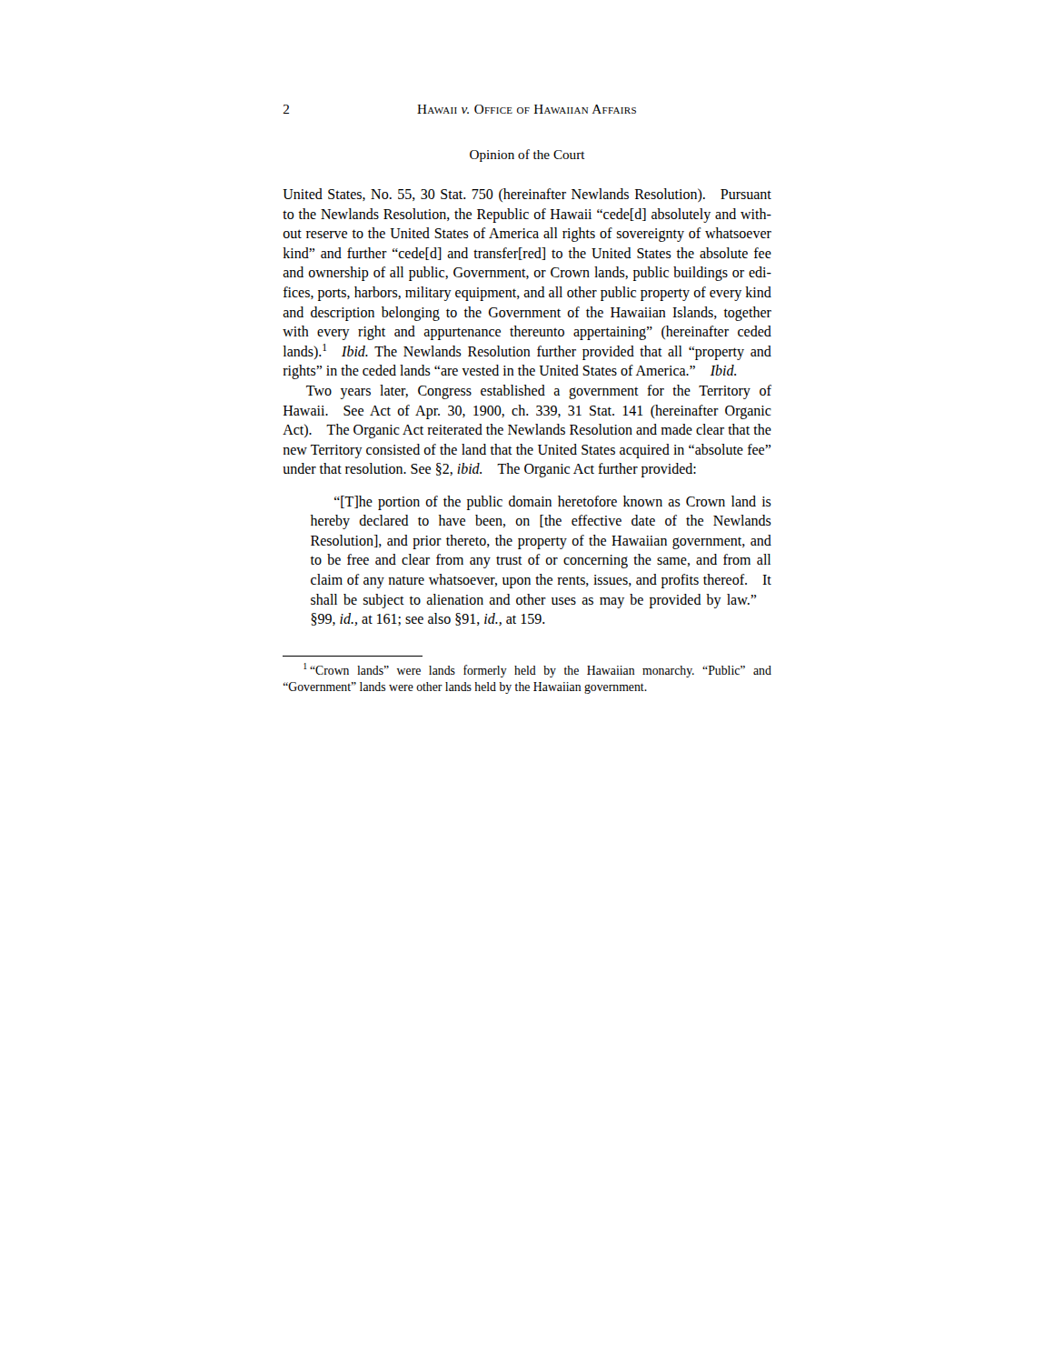2 Hawaii v. Office of Hawaiian Affairs
Opinion of the Court
United States, No. 55, 30 Stat. 750 (hereinafter Newlands Resolution). Pursuant to the Newlands Resolution, the Republic of Hawaii “cede[d] absolutely and without reserve to the United States of America all rights of sovereignty of whatsoever kind” and further “cede[d] and transfer[red] to the United States the absolute fee and ownership of all public, Government, or Crown lands, public buildings or edifices, ports, harbors, military equipment, and all other public property of every kind and description belonging to the Government of the Hawaiian Islands, together with every right and appurtenance thereunto appertaining” (hereinafter ceded lands).1 Ibid. The Newlands Resolution further provided that all “property and rights” in the ceded lands “are vested in the United States of America.” Ibid.
Two years later, Congress established a government for the Territory of Hawaii. See Act of Apr. 30, 1900, ch. 339, 31 Stat. 141 (hereinafter Organic Act). The Organic Act reiterated the Newlands Resolution and made clear that the new Territory consisted of the land that the United States acquired in “absolute fee” under that resolution. See §2, ibid. The Organic Act further provided:
“[T]he portion of the public domain heretofore known as Crown land is hereby declared to have been, on [the effective date of the Newlands Resolution], and prior thereto, the property of the Hawaiian government, and to be free and clear from any trust of or concerning the same, and from all claim of any nature whatsoever, upon the rents, issues, and profits thereof. It shall be subject to alienation and other uses as may be provided by law.” §99, id., at 161; see also §91, id., at 159.
1 “Crown lands” were lands formerly held by the Hawaiian monarchy. “Public” and “Government” lands were other lands held by the Hawaiian government.